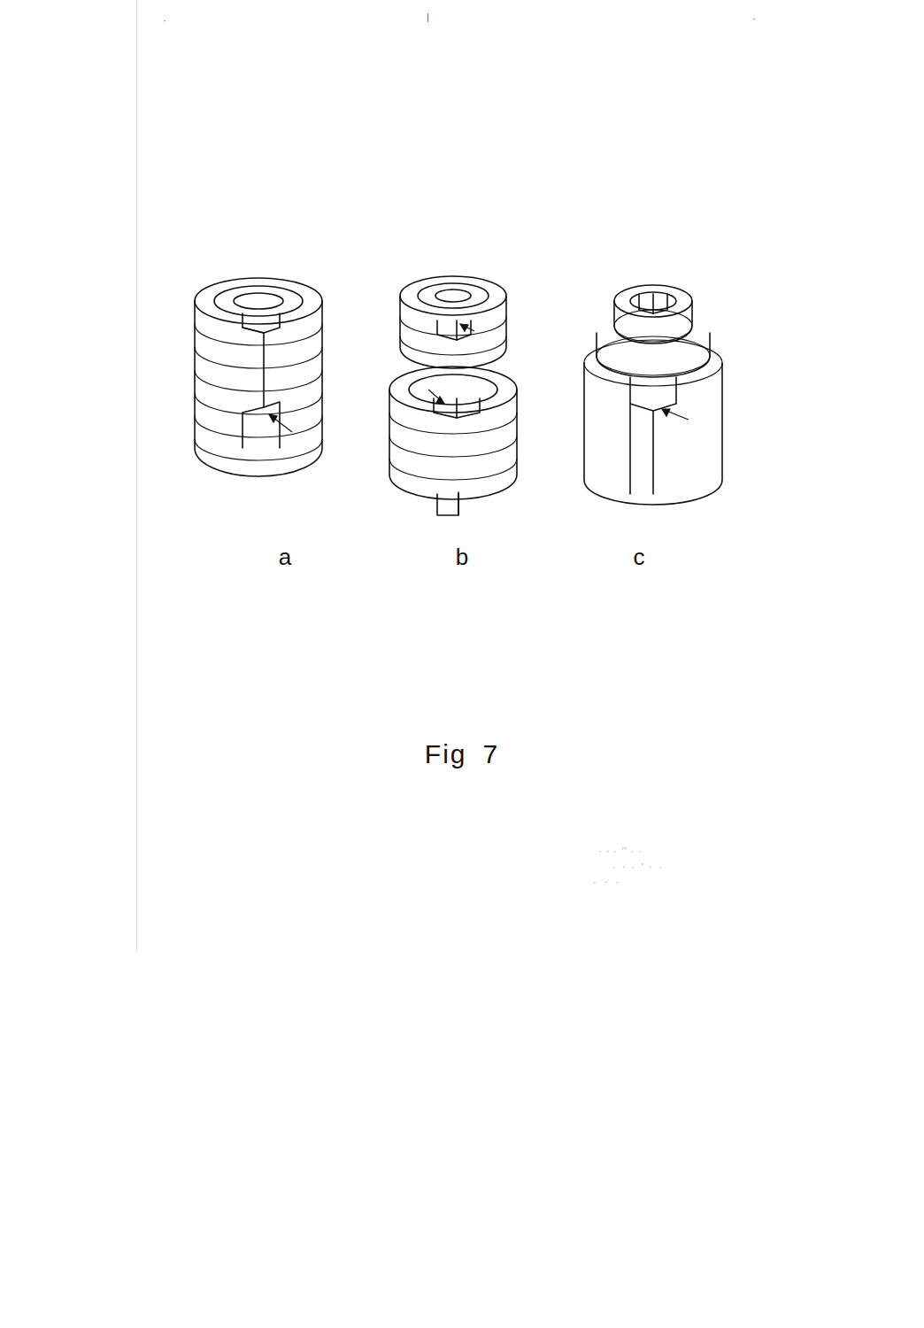· | ·
a b c
Fig7
· · · ′′ · ·
· · · ′ · ·
· · ·